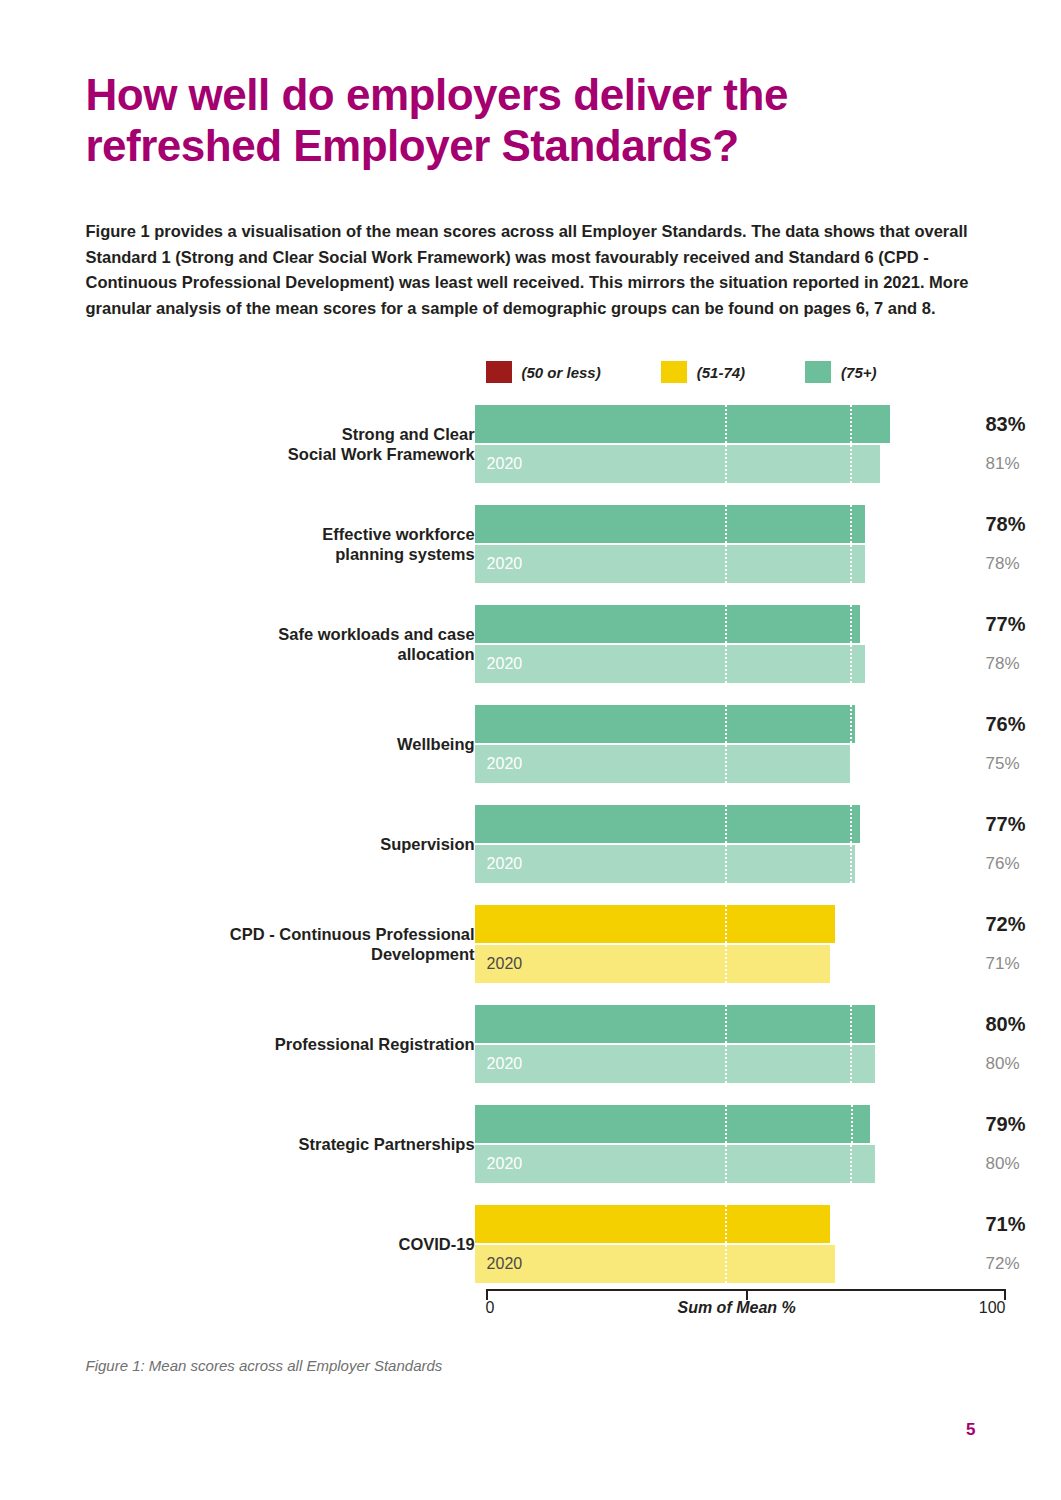How well do employers deliver the
refreshed Employer Standards?
Figure 1 provides a visualisation of the mean scores across all Employer Standards. The data shows that overall Standard 1 (Strong and Clear Social Work Framework) was most favourably received and Standard 6 (CPD - Continuous Professional Development) was least well received. This mirrors the situation reported in 2021. More granular analysis of the mean scores for a sample of demographic groups can be found on pages 6, 7 and 8.
(50 or less)
(51-74)
(75+)
| Strong and Clear Social Work Framework | 83% 2020 81% |
| Effective workforce planning systems | 78% 2020 78% |
| Safe workloads and case allocation | 77% 2020 78% |
| Wellbeing | 76% 2020 75% |
| Supervision | 77% 2020 76% |
| CPD - Continuous Professional Development | 72% 2020 71% |
| Professional Registration | 80% 2020 80% |
| Strategic Partnerships | 79% 2020 80% |
| COVID-19 | 71% 2020 72% |
0 Sum of Mean % 100
Figure 1: Mean scores across all Employer Standards
5